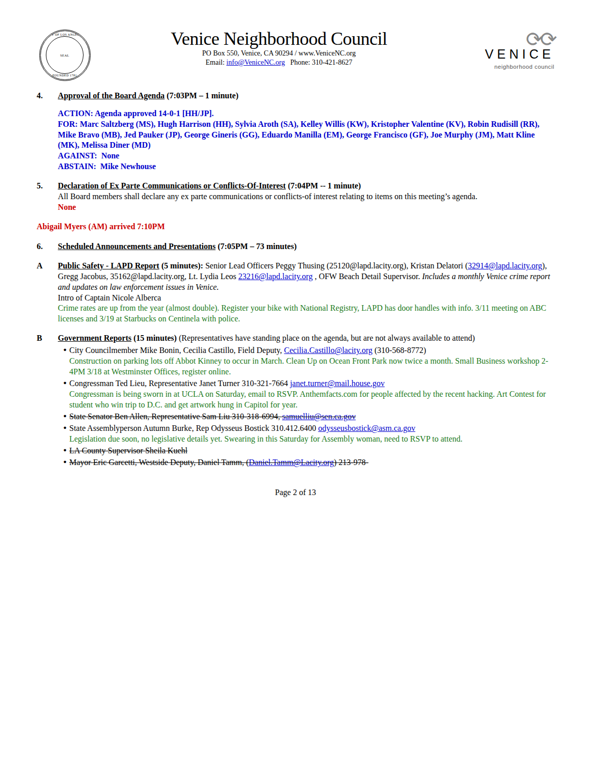CITY OF LOS ANGELES
SEAL
FOUNDED 1781
Venice Neighborhood Council
PO Box 550, Venice, CA 90294 / www.VeniceNC.org
Email: info@VeniceNC.org Phone: 310-421-8627
⟳⟳
VENICE
neighborhood council
4.
Approval of the Board Agenda (7:03PM – 1 minute)
ACTION: Agenda approved 14-0-1 [HH/JP].
FOR: Marc Saltzberg (MS), Hugh Harrison (HH), Sylvia Aroth (SA), Kelley Willis (KW), Kristopher Valentine (KV), Robin Rudisill (RR), Mike Bravo (MB), Jed Pauker (JP), George Gineris (GG), Eduardo Manilla (EM), George Francisco (GF), Joe Murphy (JM), Matt Kline (MK), Melissa Diner (MD)
AGAINST: None
ABSTAIN: Mike Newhouse
5.
Declaration of Ex Parte Communications or Conflicts-Of-Interest (7:04PM -- 1 minute)
All Board members shall declare any ex parte communications or conflicts-of interest relating to items on this meeting’s agenda.
None
Abigail Myers (AM) arrived 7:10PM
6.
Scheduled Announcements and Presentations (7:05PM – 73 minutes)
A
Public Safety - LAPD Report (5 minutes): Senior Lead Officers Peggy Thusing (25120@lapd.lacity.org), Kristan Delatori (32914@lapd.lacity.org), Gregg Jacobus, 35162@lapd.lacity.org, Lt. Lydia Leos 23216@lapd.lacity.org , OFW Beach Detail Supervisor. Includes a monthly Venice crime report and updates on law enforcement issues in Venice.
Intro of Captain Nicole Alberca
Crime rates are up from the year (almost double). Register your bike with National Registry, LAPD has door handles with info. 3/11 meeting on ABC licenses and 3/19 at Starbucks on Centinela with police.
B
Government Reports (15 minutes) (Representatives have standing place on the agenda, but are not always available to attend)
City Councilmember Mike Bonin, Cecilia Castillo, Field Deputy, Cecilia.Castillo@lacity.org (310-568-8772)
Construction on parking lots off Abbot Kinney to occur in March. Clean Up on Ocean Front Park now twice a month. Small Business workshop 2-4PM 3/18 at Westminster Offices, register online.
Congressman Ted Lieu, Representative Janet Turner 310-321-7664 janet.turner@mail.house.gov
Congressman is being sworn in at UCLA on Saturday, email to RSVP. Anthemfacts.com for people affected by the recent hacking. Art Contest for student who win trip to D.C. and get artwork hung in Capitol for year.
State Senator Ben Allen, Representative Sam Liu 310-318-6994, samuelliu@sen.ca.gov
State Assemblyperson Autumn Burke, Rep Odysseus Bostick 310.412.6400 odysseusbostick@asm.ca.gov
Legislation due soon, no legislative details yet. Swearing in this Saturday for Assembly woman, need to RSVP to attend.
LA County Supervisor Sheila Kuehl
Mayor Eric Garcetti, Westside Deputy, Daniel Tamm, (Daniel.Tamm@Lacity.org) 213-978-
Page 2 of 13